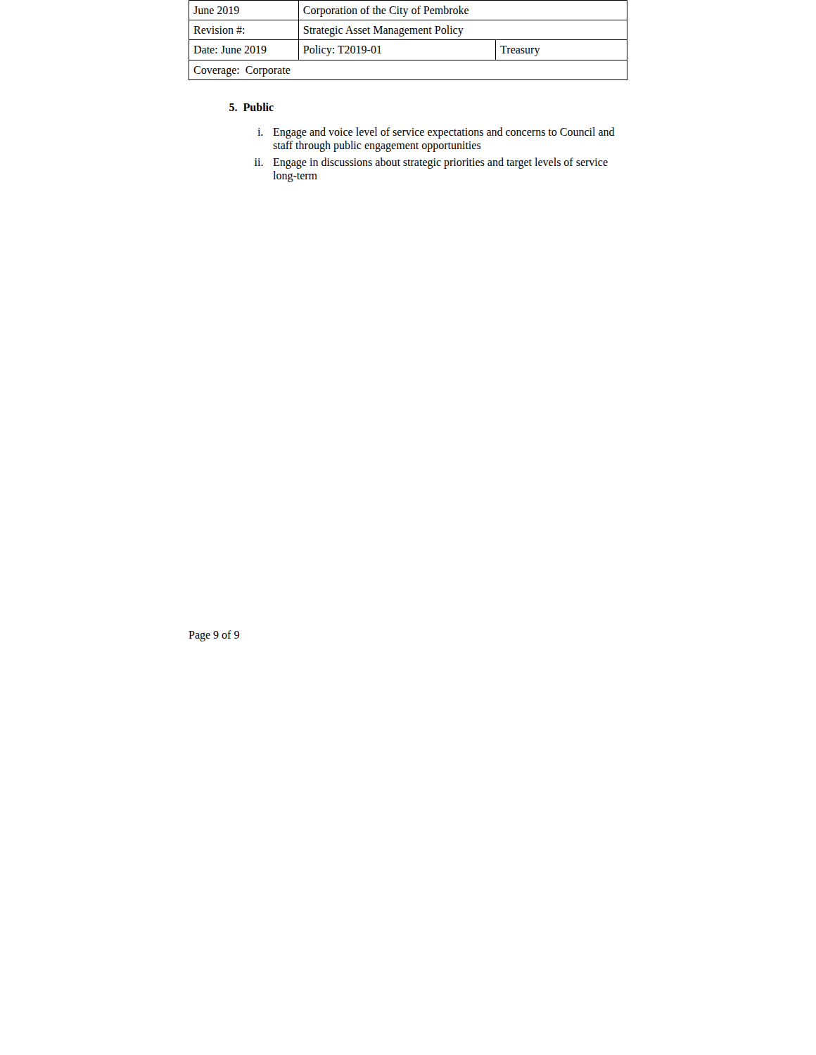| June 2019 | Corporation of the City of Pembroke |
| Revision #: | Strategic Asset Management Policy |
| Date: June 2019 | Policy: T2019-01 | Treasury |
| Coverage: Corporate |
5. Public
Engage and voice level of service expectations and concerns to Council and staff through public engagement opportunities
Engage in discussions about strategic priorities and target levels of service long-term
Page 9 of 9